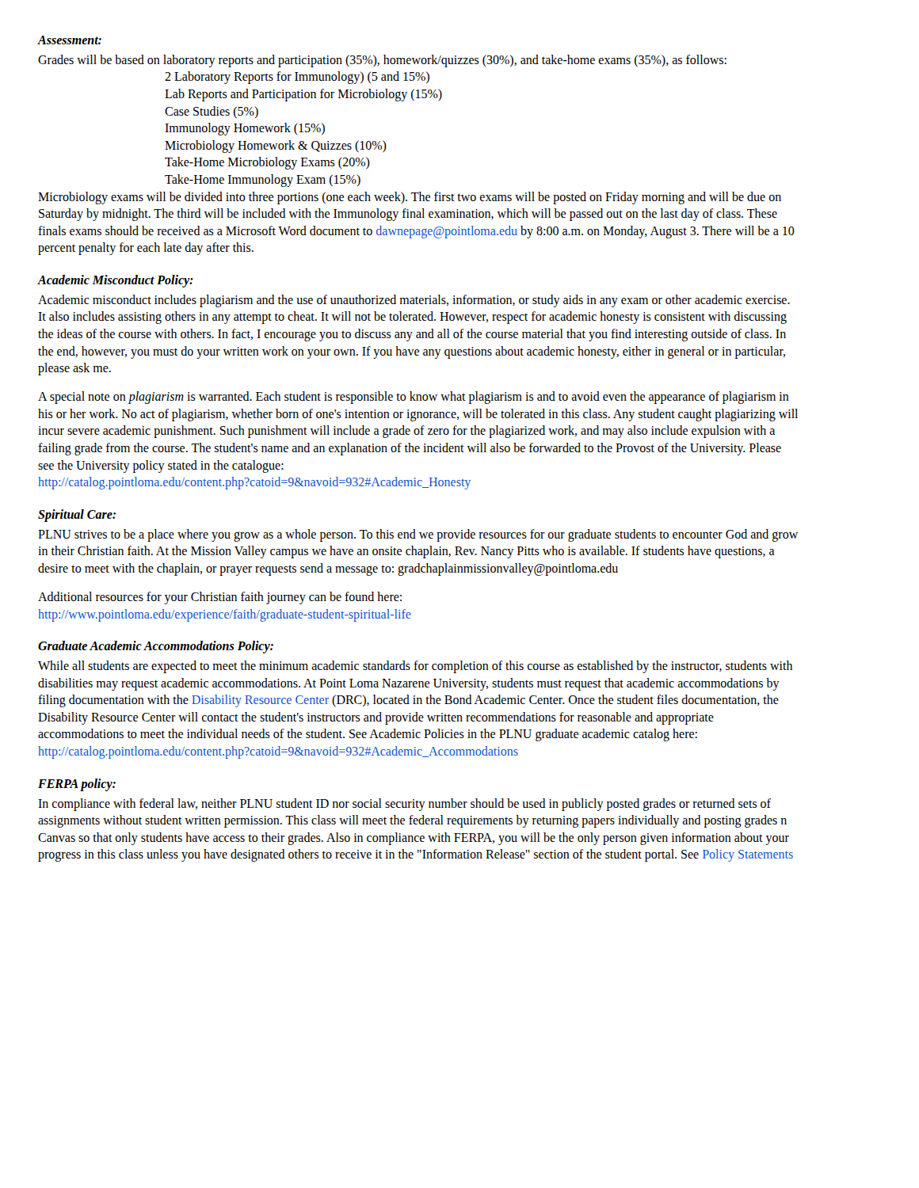Assessment:
Grades will be based on laboratory reports and participation (35%), homework/quizzes (30%), and take-home exams (35%), as follows:
2 Laboratory Reports for Immunology) (5 and 15%)
Lab Reports and Participation for Microbiology (15%)
Case Studies (5%)
Immunology Homework (15%)
Microbiology Homework & Quizzes (10%)
Take-Home Microbiology Exams (20%)
Take-Home Immunology Exam (15%)
Microbiology exams will be divided into three portions (one each week). The first two exams will be posted on Friday morning and will be due on Saturday by midnight. The third will be included with the Immunology final examination, which will be passed out on the last day of class. These finals exams should be received as a Microsoft Word document to dawnepage@pointloma.edu by 8:00 a.m. on Monday, August 3. There will be a 10 percent penalty for each late day after this.
Academic Misconduct Policy:
Academic misconduct includes plagiarism and the use of unauthorized materials, information, or study aids in any exam or other academic exercise. It also includes assisting others in any attempt to cheat. It will not be tolerated. However, respect for academic honesty is consistent with discussing the ideas of the course with others. In fact, I encourage you to discuss any and all of the course material that you find interesting outside of class. In the end, however, you must do your written work on your own. If you have any questions about academic honesty, either in general or in particular, please ask me.
A special note on plagiarism is warranted. Each student is responsible to know what plagiarism is and to avoid even the appearance of plagiarism in his or her work. No act of plagiarism, whether born of one's intention or ignorance, will be tolerated in this class. Any student caught plagiarizing will incur severe academic punishment. Such punishment will include a grade of zero for the plagiarized work, and may also include expulsion with a failing grade from the course. The student's name and an explanation of the incident will also be forwarded to the Provost of the University. Please see the University policy stated in the catalogue:
http://catalog.pointloma.edu/content.php?catoid=9&navoid=932#Academic_Honesty
Spiritual Care:
PLNU strives to be a place where you grow as a whole person. To this end we provide resources for our graduate students to encounter God and grow in their Christian faith. At the Mission Valley campus we have an onsite chaplain, Rev. Nancy Pitts who is available. If students have questions, a desire to meet with the chaplain, or prayer requests send a message to: gradchaplainmissionvalley@pointloma.edu
Additional resources for your Christian faith journey can be found here:
http://www.pointloma.edu/experience/faith/graduate-student-spiritual-life
Graduate Academic Accommodations Policy:
While all students are expected to meet the minimum academic standards for completion of this course as established by the instructor, students with disabilities may request academic accommodations. At Point Loma Nazarene University, students must request that academic accommodations by filing documentation with the Disability Resource Center (DRC), located in the Bond Academic Center. Once the student files documentation, the Disability Resource Center will contact the student's instructors and provide written recommendations for reasonable and appropriate accommodations to meet the individual needs of the student. See Academic Policies in the PLNU graduate academic catalog here: http://catalog.pointloma.edu/content.php?catoid=9&navoid=932#Academic_Accommodations
FERPA policy:
In compliance with federal law, neither PLNU student ID nor social security number should be used in publicly posted grades or returned sets of assignments without student written permission. This class will meet the federal requirements by returning papers individually and posting grades n Canvas so that only students have access to their grades. Also in compliance with FERPA, you will be the only person given information about your progress in this class unless you have designated others to receive it in the "Information Release" section of the student portal. See Policy Statements